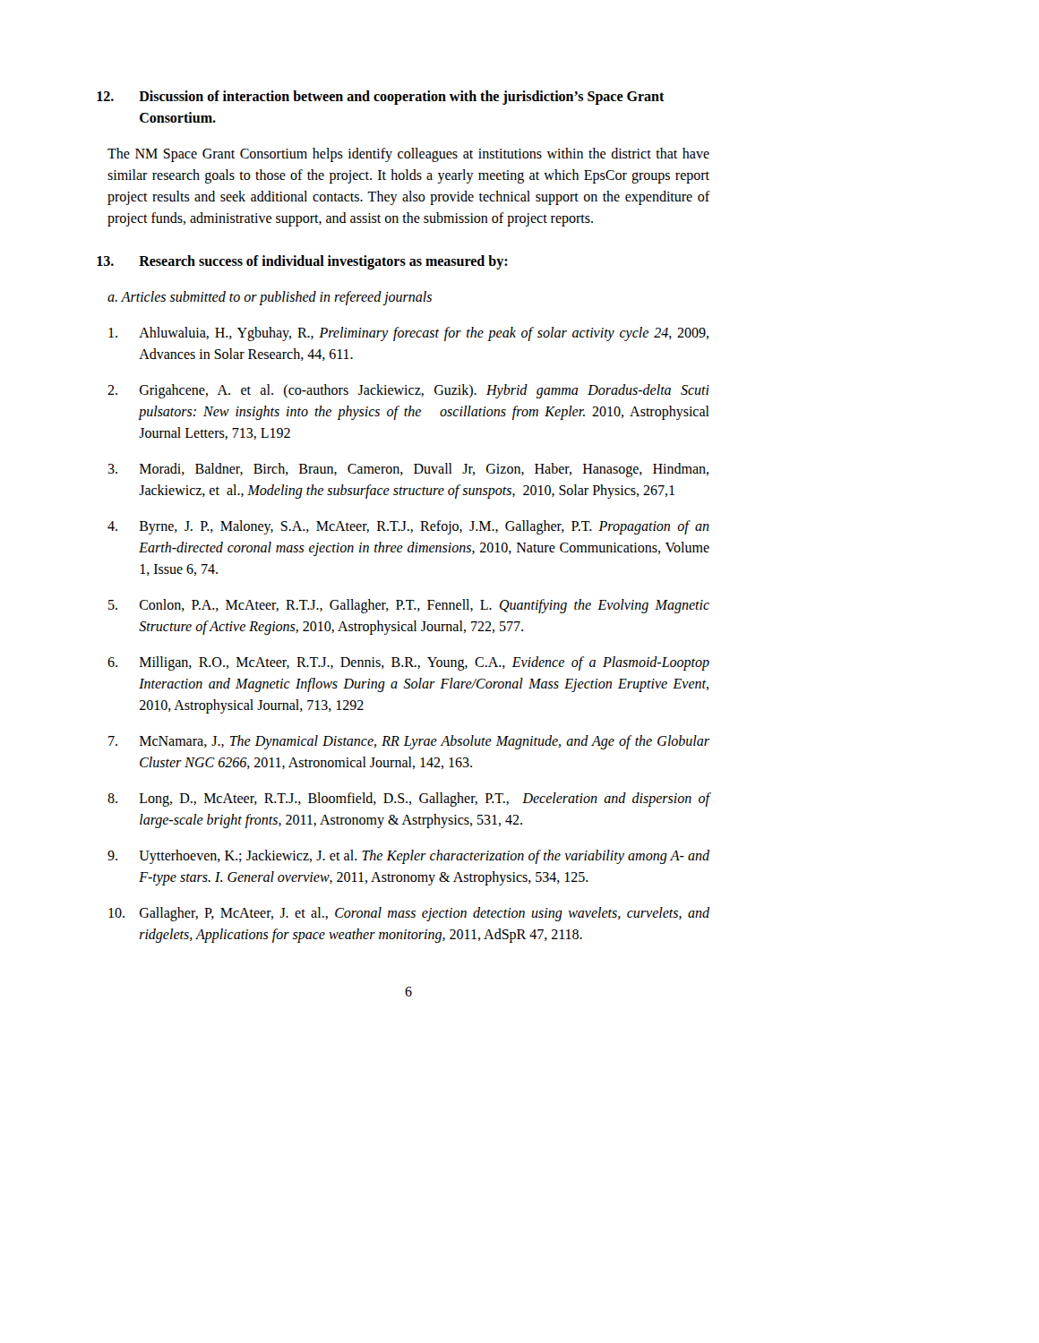12. Discussion of interaction between and cooperation with the jurisdiction’s Space Grant Consortium.
The NM Space Grant Consortium helps identify colleagues at institutions within the district that have similar research goals to those of the project. It holds a yearly meeting at which EpsCor groups report project results and seek additional contacts. They also provide technical support on the expenditure of project funds, administrative support, and assist on the submission of project reports.
13. Research success of individual investigators as measured by:
a. Articles submitted to or published in refereed journals
Ahluwaluia, H., Ygbuhay, R., Preliminary forecast for the peak of solar activity cycle 24, 2009, Advances in Solar Research, 44, 611.
Grigahcene, A. et al. (co-authors Jackiewicz, Guzik). Hybrid gamma Doradus-delta Scuti pulsators: New insights into the physics of the oscillations from Kepler. 2010, Astrophysical Journal Letters, 713, L192
Moradi, Baldner, Birch, Braun, Cameron, Duvall Jr, Gizon, Haber, Hanasoge, Hindman, Jackiewicz, et al., Modeling the subsurface structure of sunspots, 2010, Solar Physics, 267,1
Byrne, J. P., Maloney, S.A., McAteer, R.T.J., Refojo, J.M., Gallagher, P.T. Propagation of an Earth-directed coronal mass ejection in three dimensions, 2010, Nature Communications, Volume 1, Issue 6, 74.
Conlon, P.A., McAteer, R.T.J., Gallagher, P.T., Fennell, L. Quantifying the Evolving Magnetic Structure of Active Regions, 2010, Astrophysical Journal, 722, 577.
Milligan, R.O., McAteer, R.T.J., Dennis, B.R., Young, C.A., Evidence of a Plasmoid-Looptop Interaction and Magnetic Inflows During a Solar Flare/Coronal Mass Ejection Eruptive Event, 2010, Astrophysical Journal, 713, 1292
McNamara, J., The Dynamical Distance, RR Lyrae Absolute Magnitude, and Age of the Globular Cluster NGC 6266, 2011, Astronomical Journal, 142, 163.
Long, D., McAteer, R.T.J., Bloomfield, D.S., Gallagher, P.T., Deceleration and dispersion of large-scale bright fronts, 2011, Astronomy & Astrphysics, 531, 42.
Uytterhoeven, K.; Jackiewicz, J. et al. The Kepler characterization of the variability among A- and F-type stars. I. General overview, 2011, Astronomy & Astrophysics, 534, 125.
Gallagher, P, McAteer, J. et al., Coronal mass ejection detection using wavelets, curvelets, and ridgelets, Applications for space weather monitoring, 2011, AdSpR 47, 2118.
6